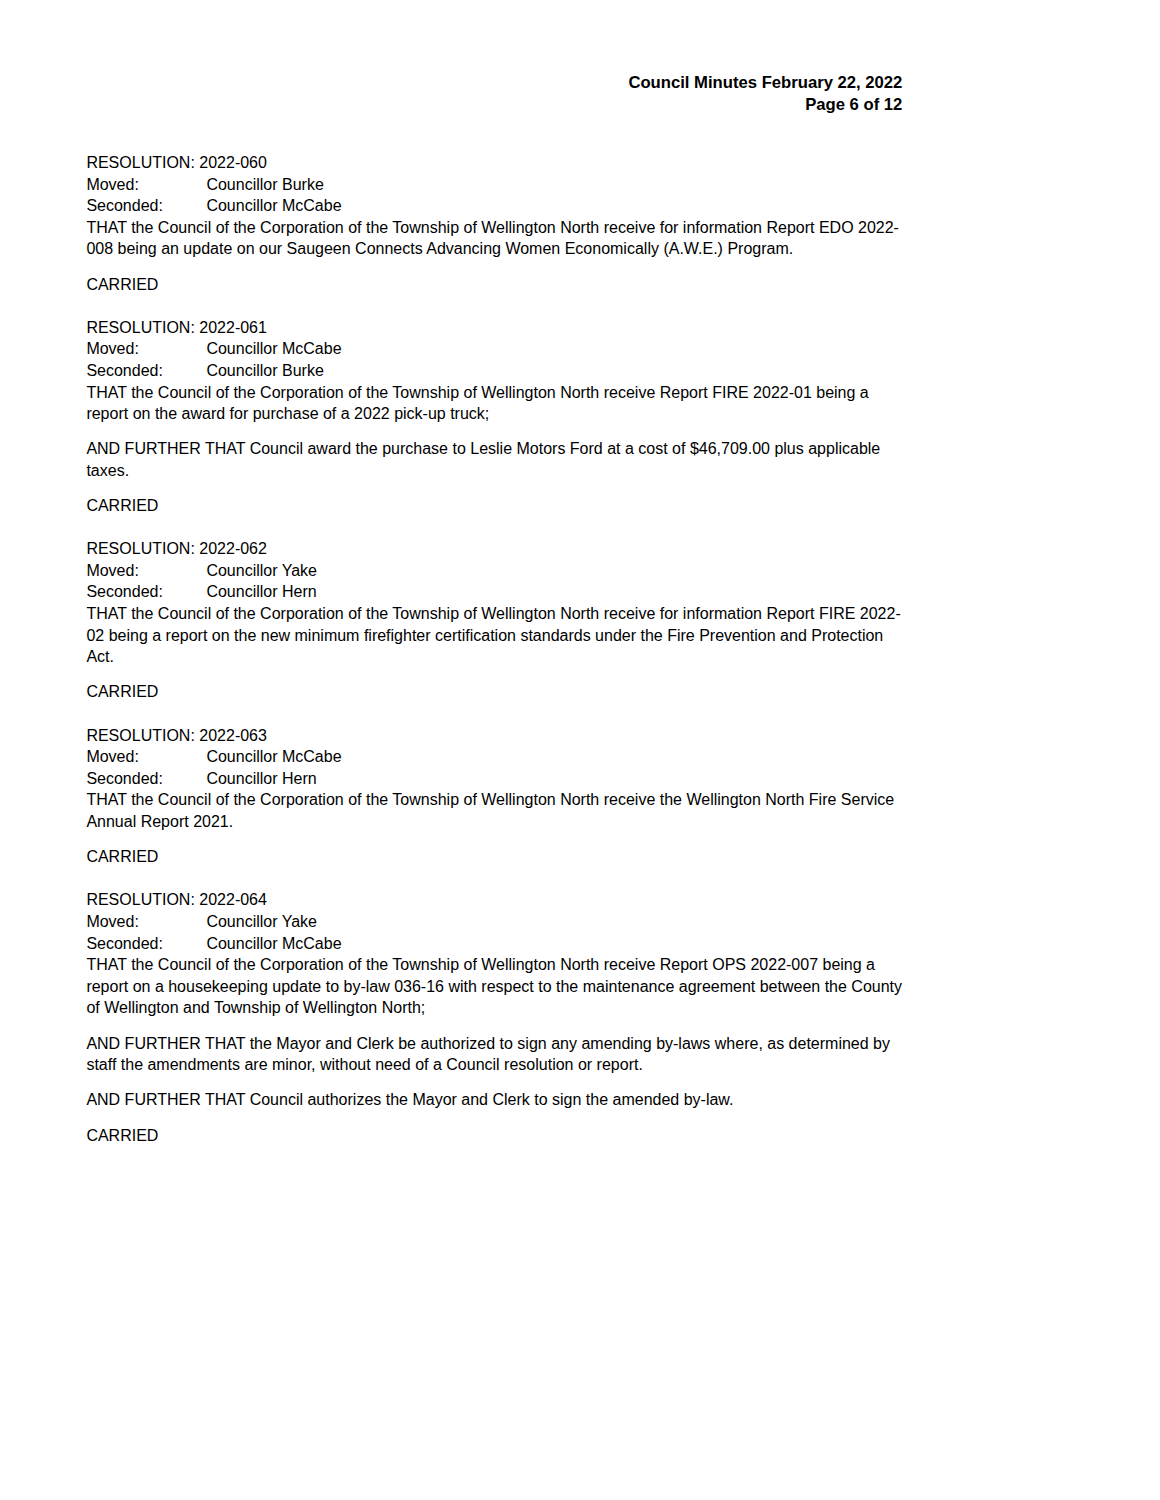Council Minutes February 22, 2022
Page 6 of 12
RESOLUTION: 2022-060
| Moved: | Councillor Burke |
| Seconded: | Councillor McCabe |
THAT the Council of the Corporation of the Township of Wellington North receive for information Report EDO 2022-008 being an update on our Saugeen Connects Advancing Women Economically (A.W.E.) Program.
CARRIED
RESOLUTION: 2022-061
| Moved: | Councillor McCabe |
| Seconded: | Councillor Burke |
THAT the Council of the Corporation of the Township of Wellington North receive Report FIRE 2022-01 being a report on the award for purchase of a 2022 pick-up truck;
AND FURTHER THAT Council award the purchase to Leslie Motors Ford at a cost of $46,709.00 plus applicable taxes.
CARRIED
RESOLUTION: 2022-062
| Moved: | Councillor Yake |
| Seconded: | Councillor Hern |
THAT the Council of the Corporation of the Township of Wellington North receive for information Report FIRE 2022-02 being a report on the new minimum firefighter certification standards under the Fire Prevention and Protection Act.
CARRIED
RESOLUTION: 2022-063
| Moved: | Councillor McCabe |
| Seconded: | Councillor Hern |
THAT the Council of the Corporation of the Township of Wellington North receive the Wellington North Fire Service Annual Report 2021.
CARRIED
RESOLUTION: 2022-064
| Moved: | Councillor Yake |
| Seconded: | Councillor McCabe |
THAT the Council of the Corporation of the Township of Wellington North receive Report OPS 2022-007 being a report on a housekeeping update to by-law 036-16 with respect to the maintenance agreement between the County of Wellington and Township of Wellington North;
AND FURTHER THAT the Mayor and Clerk be authorized to sign any amending by-laws where, as determined by staff the amendments are minor, without need of a Council resolution or report.
AND FURTHER THAT Council authorizes the Mayor and Clerk to sign the amended by-law.
CARRIED